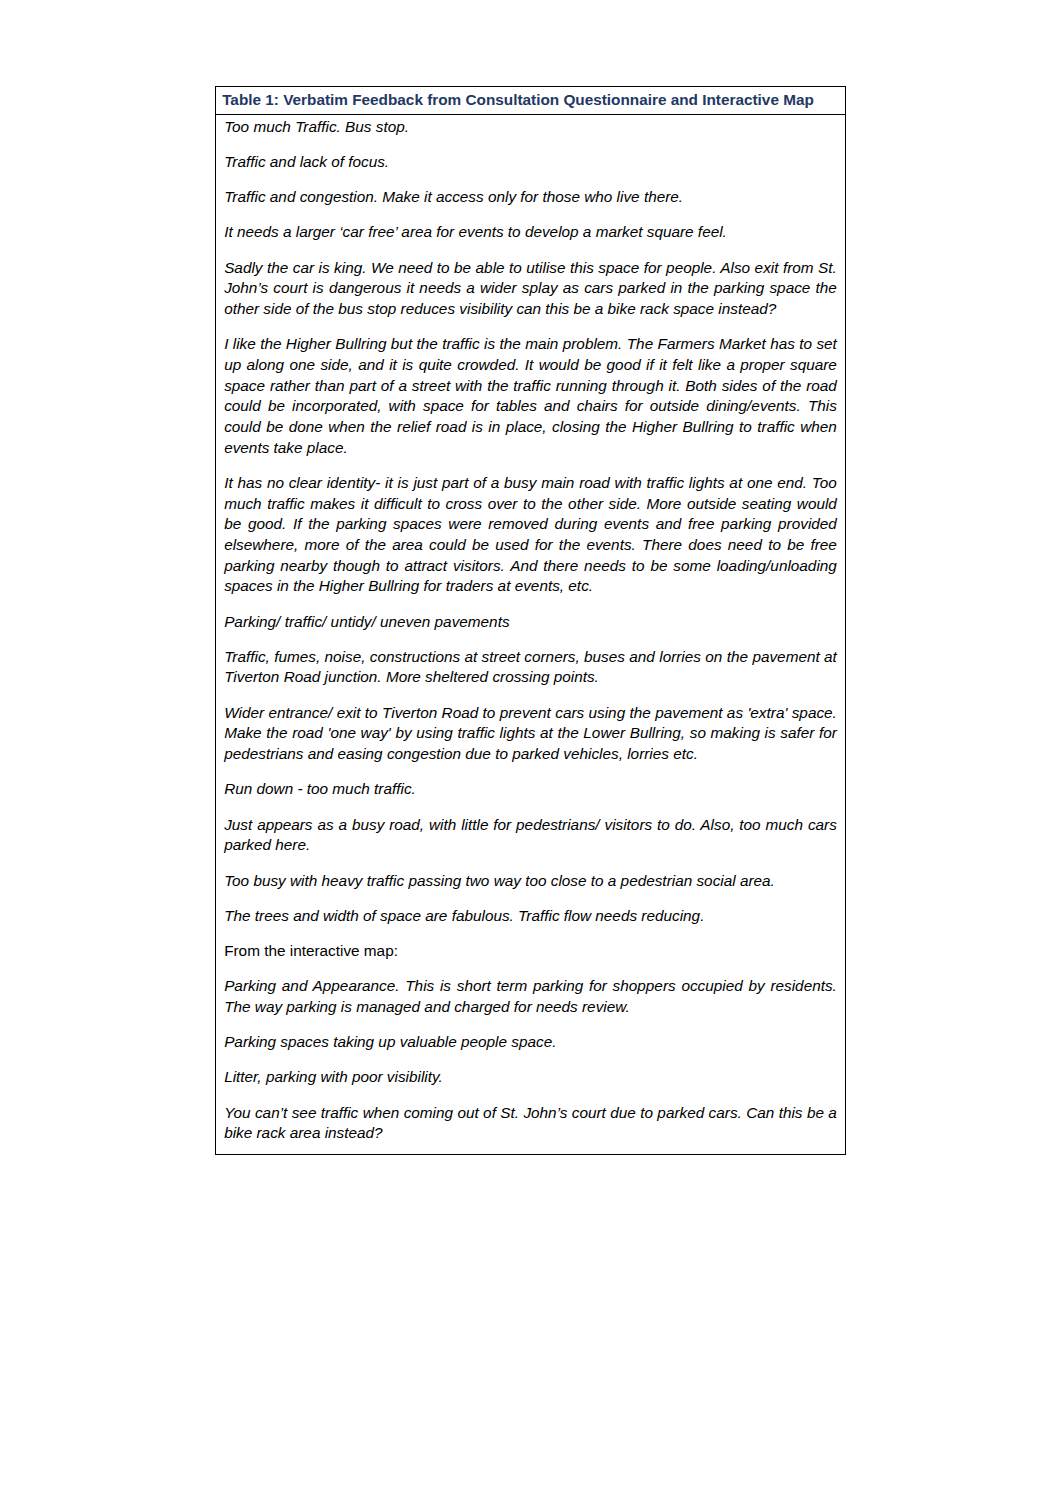Table 1: Verbatim Feedback from Consultation Questionnaire and Interactive Map
Too much Traffic. Bus stop.
Traffic and lack of focus.
Traffic and congestion. Make it access only for those who live there.
It needs a larger ‘car free’ area for events to develop a market square feel.
Sadly the car is king. We need to be able to utilise this space for people. Also exit from St. John’s court is dangerous it needs a wider splay as cars parked in the parking space the other side of the bus stop reduces visibility can this be a bike rack space instead?
I like the Higher Bullring but the traffic is the main problem. The Farmers Market has to set up along one side, and it is quite crowded. It would be good if it felt like a proper square space rather than part of a street with the traffic running through it. Both sides of the road could be incorporated, with space for tables and chairs for outside dining/events. This could be done when the relief road is in place, closing the Higher Bullring to traffic when events take place.
It has no clear identity- it is just part of a busy main road with traffic lights at one end. Too much traffic makes it difficult to cross over to the other side. More outside seating would be good. If the parking spaces were removed during events and free parking provided elsewhere, more of the area could be used for the events. There does need to be free parking nearby though to attract visitors. And there needs to be some loading/unloading spaces in the Higher Bullring for traders at events, etc.
Parking/ traffic/ untidy/ uneven pavements
Traffic, fumes, noise, constructions at street corners, buses and lorries on the pavement at Tiverton Road junction. More sheltered crossing points.
Wider entrance/ exit to Tiverton Road to prevent cars using the pavement as 'extra' space. Make the road 'one way' by using traffic lights at the Lower Bullring, so making is safer for pedestrians and easing congestion due to parked vehicles, lorries etc.
Run down - too much traffic.
Just appears as a busy road, with little for pedestrians/ visitors to do. Also, too much cars parked here.
Too busy with heavy traffic passing two way too close to a pedestrian social area.
The trees and width of space are fabulous. Traffic flow needs reducing.
From the interactive map:
Parking and Appearance. This is short term parking for shoppers occupied by residents. The way parking is managed and charged for needs review.
Parking spaces taking up valuable people space.
Litter, parking with poor visibility.
You can’t see traffic when coming out of St. John’s court due to parked cars. Can this be a bike rack area instead?